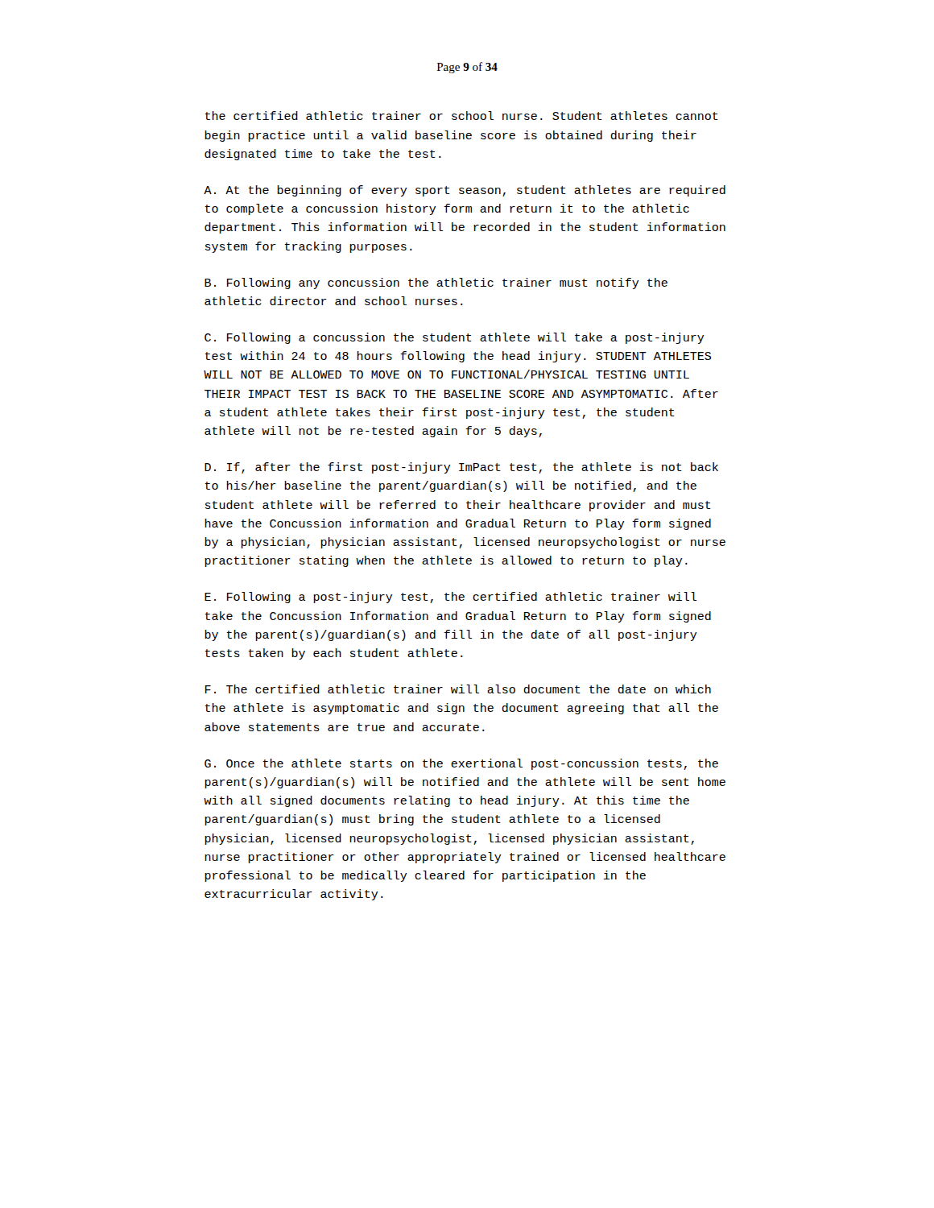Page 9 of 34
the certified athletic trainer or school nurse. Student athletes cannot begin practice until a valid baseline score is obtained during their designated time to take the test.
A. At the beginning of every sport season, student athletes are required to complete a concussion history form and return it to the athletic department. This information will be recorded in the student information system for tracking purposes.
B. Following any concussion the athletic trainer must notify the athletic director and school nurses.
C. Following a concussion the student athlete will take a post-injury test within 24 to 48 hours following the head injury. Student athletes will not be allowed to move on to functional/physical testing until their ImPact test is back to the baseline score and asymptomatic. After a student athlete takes their first post-injury test, the student athlete will not be re-tested again for 5 days,
D. If, after the first post-injury ImPact test, the athlete is not back to his/her baseline the parent/guardian(s) will be notified, and the student athlete will be referred to their healthcare provider and must have the Concussion information and Gradual Return to Play form signed by a physician, physician assistant, licensed neuropsychologist or nurse practitioner stating when the athlete is allowed to return to play.
E. Following a post-injury test, the certified athletic trainer will take the Concussion Information and Gradual Return to Play form signed by the parent(s)/guardian(s) and fill in the date of all post-injury tests taken by each student athlete.
F. The certified athletic trainer will also document the date on which the athlete is asymptomatic and sign the document agreeing that all the above statements are true and accurate.
G. Once the athlete starts on the exertional post-concussion tests, the parent(s)/guardian(s) will be notified and the athlete will be sent home with all signed documents relating to head injury. At this time the parent/guardian(s) must bring the student athlete to a licensed physician, licensed neuropsychologist, licensed physician assistant, nurse practitioner or other appropriately trained or licensed healthcare professional to be medically cleared for participation in the extracurricular activity.